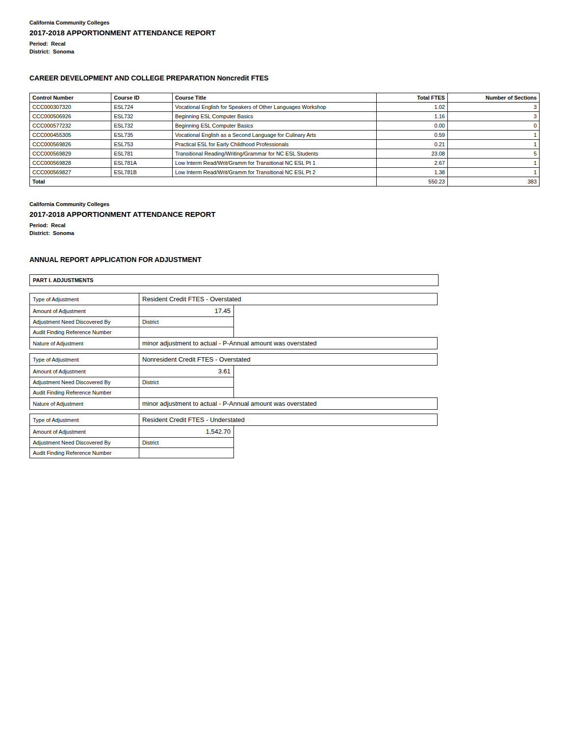California Community Colleges
2017-2018 APPORTIONMENT ATTENDANCE REPORT
Period: Recal
District: Sonoma
CAREER DEVELOPMENT AND COLLEGE PREPARATION Noncredit FTES
| Control Number | Course ID | Course Title | Total FTES | Number of Sections |
| --- | --- | --- | --- | --- |
| CCC000307320 | ESL724 | Vocational English for Speakers of Other Languages Workshop | 1.02 | 3 |
| CCC000506926 | ESL732 | Beginning ESL Computer Basics | 1.16 | 3 |
| CCC000577232 | ESL732 | Beginning ESL Computer Basics | 0.00 | 0 |
| CCC000455305 | ESL735 | Vocational English as a Second Language for Culinary Arts | 0.59 | 1 |
| CCC000569826 | ESL753 | Practical ESL for Early Childhood Professionals | 0.21 | 1 |
| CCC000569829 | ESL781 | Transitional Reading/Writing/Grammar for NC ESL Students | 23.08 | 5 |
| CCC000569828 | ESL781A | Low Interm Read/Writ/Gramm for Transitional NC ESL Pt 1 | 2.67 | 1 |
| CCC000569827 | ESL781B | Low Interm Read/Writ/Gramm for Transitional NC ESL Pt 2 | 1.38 | 1 |
| Total | 550.23 | 383 |
California Community Colleges
2017-2018 APPORTIONMENT ATTENDANCE REPORT
Period: Recal
District: Sonoma
ANNUAL REPORT APPLICATION FOR ADJUSTMENT
PART I. ADJUSTMENTS
| Type of Adjustment | Resident Credit FTES - Overstated |
| Amount of Adjustment | 17.45 | |
| Adjustment Need Discovered By | District | |
| Audit Finding Reference Number | | |
| Nature of Adjustment | minor adjustment to actual - P-Annual amount was overstated |
| Type of Adjustment | Nonresident Credit FTES - Overstated |
| Amount of Adjustment | 3.61 | |
| Adjustment Need Discovered By | District | |
| Audit Finding Reference Number | | |
| Nature of Adjustment | minor adjustment to actual - P-Annual amount was overstated |
| Type of Adjustment | Resident Credit FTES - Understated |
| Amount of Adjustment | 1,542.70 | |
| Adjustment Need Discovered By | District | |
| Audit Finding Reference Number | | |